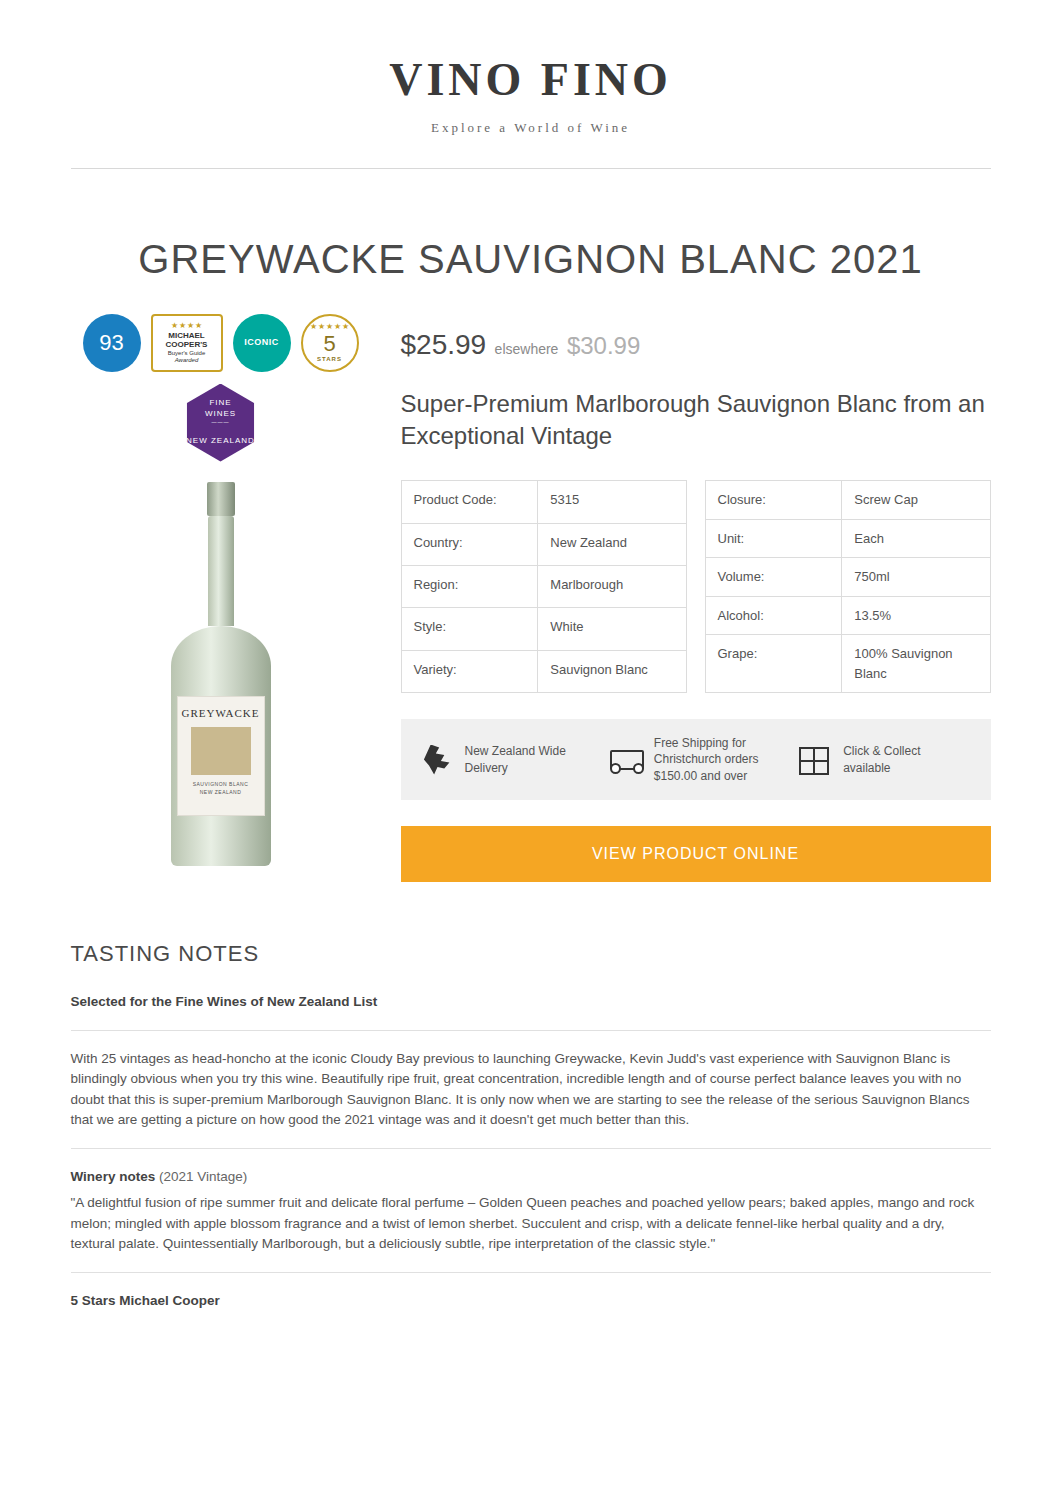VINO FINO
Explore a World of Wine
GREYWACKE SAUVIGNON BLANC 2021
93
★★★★
MICHAEL
COOPER'S
Buyer's Guide
Awarded
ICONIC
★★★★★
5
STARS
FINE
WINES
———
NEW ZEALAND
GREYWACKE
SAUVIGNON BLANC
NEW ZEALAND
$25.99 elsewhere $30.99
Super-Premium Marlborough Sauvignon Blanc from an Exceptional Vintage
| Product Code: | 5315 |
| Country: | New Zealand |
| Region: | Marlborough |
| Style: | White |
| Variety: | Sauvignon Blanc |
| Closure: | Screw Cap |
| Unit: | Each |
| Volume: | 750ml |
| Alcohol: | 13.5% |
| Grape: | 100% Sauvignon Blanc |
New Zealand Wide Delivery
Free Shipping for Christchurch orders $150.00 and over
Click & Collect available
VIEW PRODUCT ONLINE
TASTING NOTES
Selected for the Fine Wines of New Zealand List
With 25 vintages as head-honcho at the iconic Cloudy Bay previous to launching Greywacke, Kevin Judd's vast experience with Sauvignon Blanc is blindingly obvious when you try this wine. Beautifully ripe fruit, great concentration, incredible length and of course perfect balance leaves you with no doubt that this is super-premium Marlborough Sauvignon Blanc. It is only now when we are starting to see the release of the serious Sauvignon Blancs that we are getting a picture on how good the 2021 vintage was and it doesn't get much better than this.
Winery notes (2021 Vintage)
"A delightful fusion of ripe summer fruit and delicate floral perfume – Golden Queen peaches and poached yellow pears; baked apples, mango and rock melon; mingled with apple blossom fragrance and a twist of lemon sherbet. Succulent and crisp, with a delicate fennel-like herbal quality and a dry, textural palate. Quintessentially Marlborough, but a deliciously subtle, ripe interpretation of the classic style."
5 Stars Michael Cooper